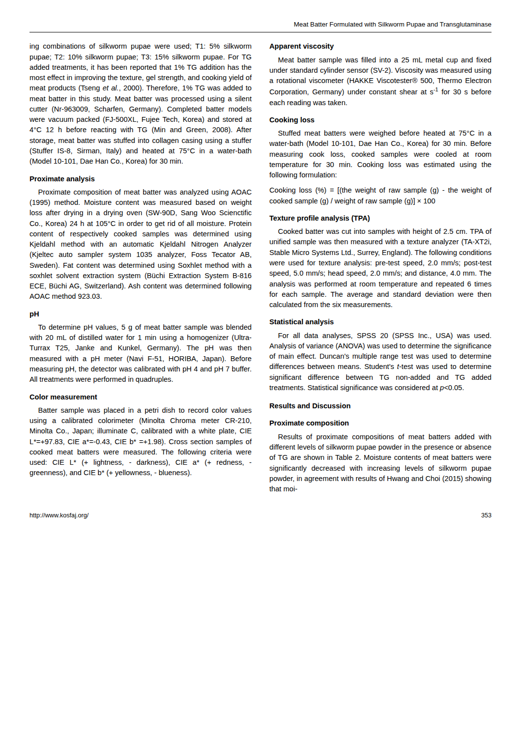Meat Batter Formulated with Silkworm Pupae and Transglutaminase
ing combinations of silkworm pupae were used; T1: 5% silkworm pupae; T2: 10% silkworm pupae; T3: 15% silkworm pupae. For TG added treatments, it has been reported that 1% TG addition has the most effect in improving the texture, gel strength, and cooking yield of meat products (Tseng et al., 2000). Therefore, 1% TG was added to meat batter in this study. Meat batter was processed using a silent cutter (Nr-963009, Scharfen, Germany). Completed batter models were vacuum packed (FJ-500XL, Fujee Tech, Korea) and stored at 4°C 12 h before reacting with TG (Min and Green, 2008). After storage, meat batter was stuffed into collagen casing using a stuffer (Stuffer IS-8, Sirman, Italy) and heated at 75°C in a water-bath (Model 10-101, Dae Han Co., Korea) for 30 min.
Proximate analysis
Proximate composition of meat batter was analyzed using AOAC (1995) method. Moisture content was measured based on weight loss after drying in a drying oven (SW-90D, Sang Woo Scienctific Co., Korea) 24 h at 105°C in order to get rid of all moisture. Protein content of respectively cooked samples was determined using Kjeldahl method with an automatic Kjeldahl Nitrogen Analyzer (Kjeltec auto sampler system 1035 analyzer, Foss Tecator AB, Sweden). Fat content was determined using Soxhlet method with a soxhlet solvent extraction system (Büchi Extraction System B-816 ECE, Büchi AG, Switzerland). Ash content was determined following AOAC method 923.03.
pH
To determine pH values, 5 g of meat batter sample was blended with 20 mL of distilled water for 1 min using a homogenizer (Ultra-Turrax T25, Janke and Kunkel, Germany). The pH was then measured with a pH meter (Navi F-51, HORIBA, Japan). Before measuring pH, the detector was calibrated with pH 4 and pH 7 buffer. All treatments were performed in quadruples.
Color measurement
Batter sample was placed in a petri dish to record color values using a calibrated colorimeter (Minolta Chroma meter CR-210, Minolta Co., Japan; illuminate C, calibrated with a white plate, CIE L*=+97.83, CIE a*=-0.43, CIE b* =+1.98). Cross section samples of cooked meat batters were measured. The following criteria were used: CIE L* (+ lightness, - darkness), CIE a* (+ redness, - greenness), and CIE b* (+ yellowness, - blueness).
Apparent viscosity
Meat batter sample was filled into a 25 mL metal cup and fixed under standard cylinder sensor (SV-2). Viscosity was measured using a rotational viscometer (HAKKE Viscotester® 500, Thermo Electron Corporation, Germany) under constant shear at s-1 for 30 s before each reading was taken.
Cooking loss
Stuffed meat batters were weighed before heated at 75°C in a water-bath (Model 10-101, Dae Han Co., Korea) for 30 min. Before measuring cook loss, cooked samples were cooled at room temperature for 30 min. Cooking loss was estimated using the following formulation:
Cooking loss (%) = [(the weight of raw sample (g) - the weight of cooked sample (g) / weight of raw sample (g)] × 100
Texture profile analysis (TPA)
Cooked batter was cut into samples with height of 2.5 cm. TPA of unified sample was then measured with a texture analyzer (TA-XT2i, Stable Micro Systems Ltd., Surrey, England). The following conditions were used for texture analysis: pre-test speed, 2.0 mm/s; post-test speed, 5.0 mm/s; head speed, 2.0 mm/s; and distance, 4.0 mm. The analysis was performed at room temperature and repeated 6 times for each sample. The average and standard deviation were then calculated from the six measurements.
Statistical analysis
For all data analyses, SPSS 20 (SPSS Inc., USA) was used. Analysis of variance (ANOVA) was used to determine the significance of main effect. Duncan's multiple range test was used to determine differences between means. Student's t-test was used to determine significant difference between TG non-added and TG added treatments. Statistical significance was considered at p<0.05.
Results and Discussion
Proximate composition
Results of proximate compositions of meat batters added with different levels of silkworm pupae powder in the presence or absence of TG are shown in Table 2. Moisture contents of meat batters were significantly decreased with increasing levels of silkworm pupae powder, in agreement with results of Hwang and Choi (2015) showing that moi-
http://www.kosfaj.org/ 353